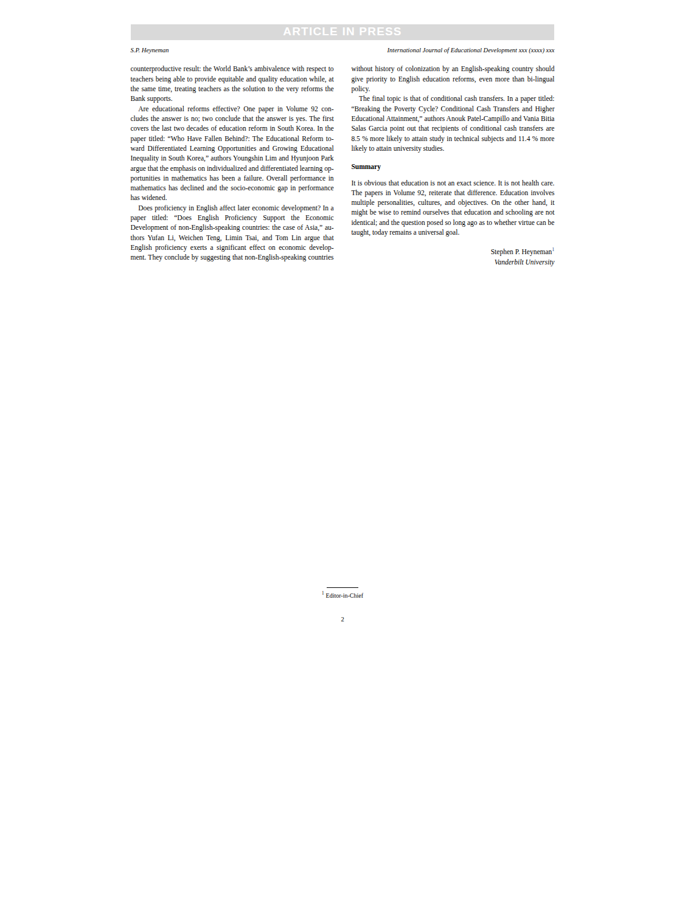ARTICLE IN PRESS
S.P. Heyneman
International Journal of Educational Development xxx (xxxx) xxx
counterproductive result: the World Bank’s ambivalence with respect to teachers being able to provide equitable and quality education while, at the same time, treating teachers as the solution to the very reforms the Bank supports.
Are educational reforms effective? One paper in Volume 92 concludes the answer is no; two conclude that the answer is yes. The first covers the last two decades of education reform in South Korea. In the paper titled: “Who Have Fallen Behind?: The Educational Reform toward Differentiated Learning Opportunities and Growing Educational Inequality in South Korea,” authors Youngshin Lim and Hyunjoon Park argue that the emphasis on individualized and differentiated learning opportunities in mathematics has been a failure. Overall performance in mathematics has declined and the socio-economic gap in performance has widened.
Does proficiency in English affect later economic development? In a paper titled: “Does English Proficiency Support the Economic Development of non-English-speaking countries: the case of Asia,” authors Yufan Li, Weichen Teng, Limin Tsai, and Tom Lin argue that English proficiency exerts a significant effect on economic development. They conclude by suggesting that non-English-speaking countries without history of colonization by an English-speaking country should give priority to English education reforms, even more than bi-lingual policy.
The final topic is that of conditional cash transfers. In a paper titled: “Breaking the Poverty Cycle? Conditional Cash Transfers and Higher Educational Attainment,” authors Anouk Patel-Campillo and Vania Bitia Salas Garcia point out that recipients of conditional cash transfers are 8.5 % more likely to attain study in technical subjects and 11.4 % more likely to attain university studies.
Summary
It is obvious that education is not an exact science. It is not health care. The papers in Volume 92, reiterate that difference. Education involves multiple personalities, cultures, and objectives. On the other hand, it might be wise to remind ourselves that education and schooling are not identical; and the question posed so long ago as to whether virtue can be taught, today remains a universal goal.
Stephen P. Heyneman1
Vanderbilt University
1Editor-in-Chief
2